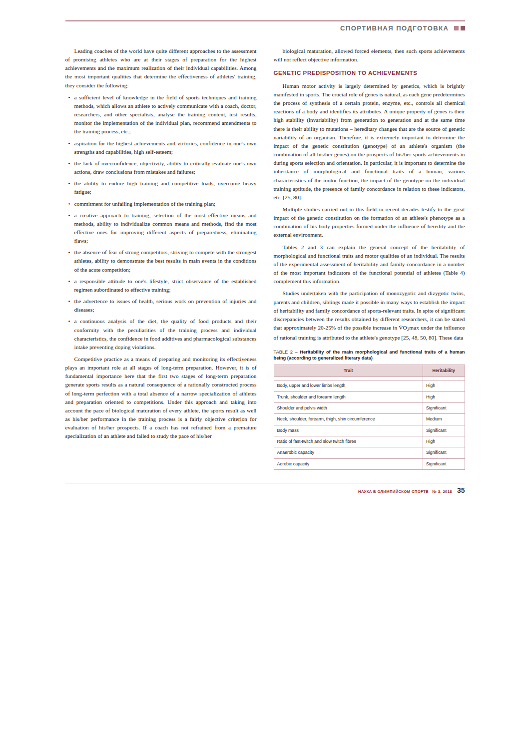СПОРТИВНАЯ ПОДГОТОВКА
Leading coaches of the world have quite different approaches to the assessment of promising athletes who are at their stages of preparation for the highest achievements and the maximum realization of their individual capabilities. Among the most important qualities that determine the effectiveness of athletes' training, they consider the following:
a sufficient level of knowledge in the field of sports techniques and training methods, which allows an athlete to actively communicate with a coach, doctor, researchers, and other specialists, analyse the training content, test results, monitor the implementation of the individual plan, recommend amendments to the training process, etc.;
aspiration for the highest achievements and victories, confidence in one's own strengths and capabilities, high self-esteem;
the lack of overconfidence, objectivity, ability to critically evaluate one's own actions, draw conclusions from mistakes and failures;
the ability to endure high training and competitive loads, overcome heavy fatigue;
commitment for unfailing implementation of the training plan;
a creative approach to training, selection of the most effective means and methods, ability to individualize common means and methods, find the most effective ones for improving different aspects of preparedness, eliminating flaws;
the absence of fear of strong competitors, striving to compete with the strongest athletes, ability to demonstrate the best results in main events in the conditions of the acute competition;
a responsible attitude to one's lifestyle, strict observance of the established regimen subordinated to effective training;
the advertence to issues of health, serious work on prevention of injuries and diseases;
a continuous analysis of the diet, the quality of food products and their conformity with the peculiarities of the training process and individual characteristics, the confidence in food additives and pharmacological substances intake preventing doping violations.
Competitive practice as a means of preparing and monitoring its effectiveness plays an important role at all stages of long-term preparation. However, it is of fundamental importance here that the first two stages of long-term preparation generate sports results as a natural consequence of a rationally constructed process of long-term perfection with a total absence of a narrow specialization of athletes and preparation oriented to competitions. Under this approach and taking into account the pace of biological maturation of every athlete, the sports result as well as his/her performance in the training process is a fairly objective criterion for evaluation of his/her prospects. If a coach has not refrained from a premature specialization of an athlete and failed to study the pace of his/her
biological maturation, allowed forced elements, then such sports achievements will not reflect objective information.
GENETIC PREDISPOSITION TO ACHIEVEMENTS
Human motor activity is largely determined by genetics, which is brightly manifested in sports. The crucial role of genes is natural, as each gene predetermines the process of synthesis of a certain protein, enzyme, etc., controls all chemical reactions of a body and identifies its attributes. A unique property of genes is their high stability (invariability) from generation to generation and at the same time there is their ability to mutations – hereditary changes that are the source of genetic variability of an organism. Therefore, it is extremely important to determine the impact of the genetic constitution (genotype) of an athlete's organism (the combination of all his/her genes) on the prospects of his/her sports achievements in during sports selection and orientation. In particular, it is important to determine the inheritance of morphological and functional traits of a human, various characteristics of the motor function, the impact of the genotype on the individual training aptitude, the presence of family concordance in relation to these indicators, etc. [25, 80].
Multiple studies carried out in this field in recent decades testify to the great impact of the genetic constitution on the formation of an athlete's phenotype as a combination of his body properties formed under the influence of heredity and the external environment.
Tables 2 and 3 can explain the general concept of the heritability of morphological and functional traits and motor qualities of an individual. The results of the experimental assessment of heritability and family concordance in a number of the most important indicators of the functional potential of athletes (Table 4) complement this information.
Studies undertaken with the participation of monozygotic and dizygotic twins, parents and children, siblings made it possible in many ways to establish the impact of heritability and family concordance of sports-relevant traits. In spite of significant discrepancies between the results obtained by different researchers, it can be stated that approximately 20-25% of the possible increase in V̇O2max under the influence of rational training is attributed to the athlete's genotype [25, 48, 50, 80]. These data
TABLE 2 – Heritability of the main morphological and functional traits of a human being (according to generalized literary data)
| Trait | Heritability |
| --- | --- |
| Body, upper and lower limbs length | High |
| Trunk, shoulder and forearm length | High |
| Shoulder and pelvis width | Significant |
| Neck, shoulder, forearm, thigh, shin circumference | Medium |
| Body mass | Significant |
| Ratio of fast-twitch and slow twitch fibres | High |
| Anaerobic capacity | Significant |
| Aerobic capacity | Significant |
НАУКА В ОЛИМПИЙСКОМ СПОРТЕ № 3, 2018
35